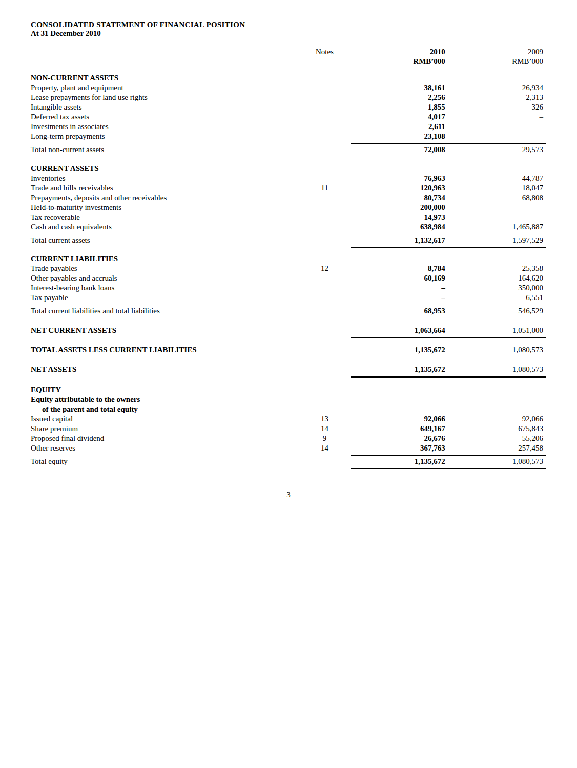CONSOLIDATED STATEMENT OF FINANCIAL POSITION
At 31 December 2010
| | Notes | 2010 | 2009 |
| | | RMB’000 | RMB’000 |
| NON-CURRENT ASSETS | | | |
| Property, plant and equipment | | 38,161 | 26,934 |
| Lease prepayments for land use rights | | 2,256 | 2,313 |
| Intangible assets | | 1,855 | 326 |
| Deferred tax assets | | 4,017 | – |
| Investments in associates | | 2,611 | – |
| Long-term prepayments | | 23,108 | – |
| Total non-current assets | | 72,008 | 29,573 |
| CURRENT ASSETS | | | |
| Inventories | | 76,963 | 44,787 |
| Trade and bills receivables | 11 | 120,963 | 18,047 |
| Prepayments, deposits and other receivables | | 80,734 | 68,808 |
| Held-to-maturity investments | | 200,000 | – |
| Tax recoverable | | 14,973 | – |
| Cash and cash equivalents | | 638,984 | 1,465,887 |
| Total current assets | | 1,132,617 | 1,597,529 |
| CURRENT LIABILITIES | | | |
| Trade payables | 12 | 8,784 | 25,358 |
| Other payables and accruals | | 60,169 | 164,620 |
| Interest-bearing bank loans | | – | 350,000 |
| Tax payable | | – | 6,551 |
| Total current liabilities and total liabilities | | 68,953 | 546,529 |
| NET CURRENT ASSETS | | 1,063,664 | 1,051,000 |
| TOTAL ASSETS LESS CURRENT LIABILITIES | | 1,135,672 | 1,080,573 |
| NET ASSETS | | 1,135,672 | 1,080,573 |
| EQUITY | | | |
| Equity attributable to the owners | | | |
| of the parent and total equity | | | |
| Issued capital | 13 | 92,066 | 92,066 |
| Share premium | 14 | 649,167 | 675,843 |
| Proposed final dividend | 9 | 26,676 | 55,206 |
| Other reserves | 14 | 367,763 | 257,458 |
| Total equity | | 1,135,672 | 1,080,573 |
3